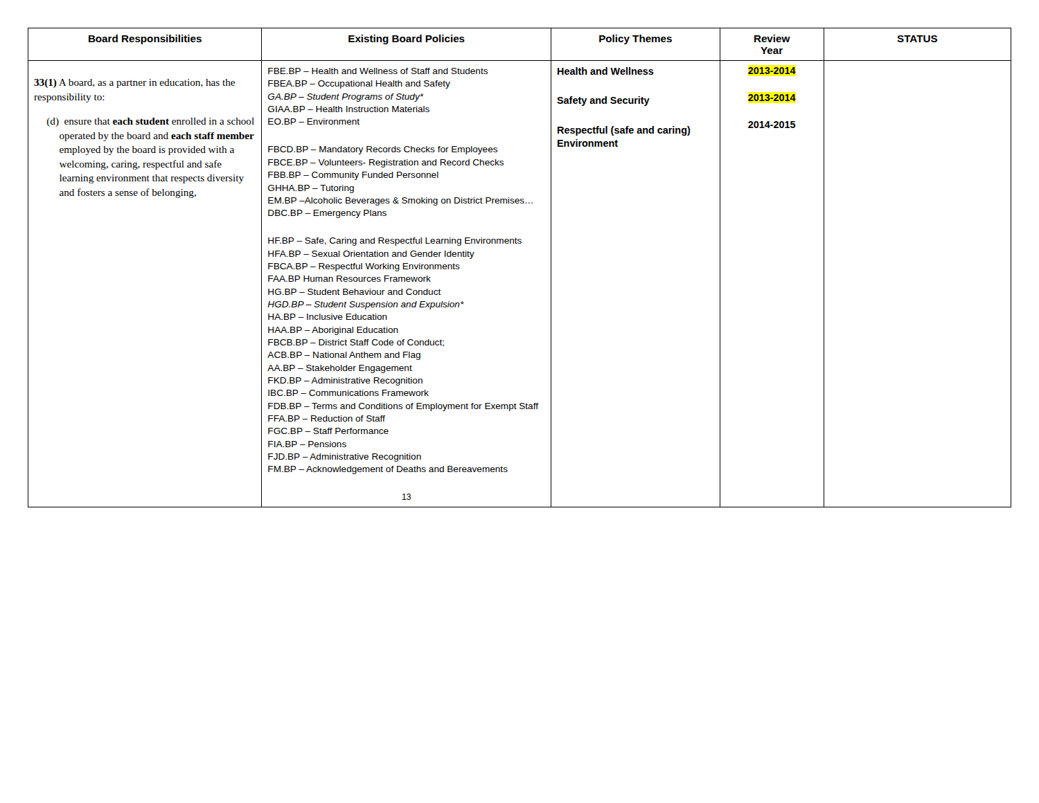| Board Responsibilities | Existing Board Policies | Policy Themes | Review Year | STATUS |
| --- | --- | --- | --- | --- |
| 33(1) A board, as a partner in education, has the responsibility to: (d) ensure that each student enrolled in a school operated by the board and each staff member employed by the board is provided with a welcoming, caring, respectful and safe learning environment that respects diversity and fosters a sense of belonging, | FBE.BP – Health and Wellness of Staff and Students FBEA.BP – Occupational Health and Safety GA.BP – Student Programs of Study* GIAA.BP – Health Instruction Materials EO.BP – Environment FBCD.BP – Mandatory Records Checks for Employees FBCE.BP – Volunteers- Registration and Record Checks FBB.BP – Community Funded Personnel GHHA.BP – Tutoring EM.BP –Alcoholic Beverages & Smoking on District Premises… DBC.BP – Emergency Plans HF.BP – Safe, Caring and Respectful Learning Environments HFA.BP – Sexual Orientation and Gender Identity FBCA.BP – Respectful Working Environments FAA.BP Human Resources Framework HG.BP – Student Behaviour and Conduct HGD.BP – Student Suspension and Expulsion* HA.BP – Inclusive Education HAA.BP – Aboriginal Education FBCB.BP – District Staff Code of Conduct; ACB.BP – National Anthem and Flag AA.BP – Stakeholder Engagement FKD.BP – Administrative Recognition IBC.BP – Communications Framework FDB.BP – Terms and Conditions of Employment for Exempt Staff FFA.BP – Reduction of Staff FGC.BP – Staff Performance FIA.BP – Pensions FJD.BP – Administrative Recognition FM.BP – Acknowledgement of Deaths and Bereavements 13 | Health and Wellness Safety and Security Respectful (safe and caring) Environment | 2013-2014 2013-2014 2014-2015 | |